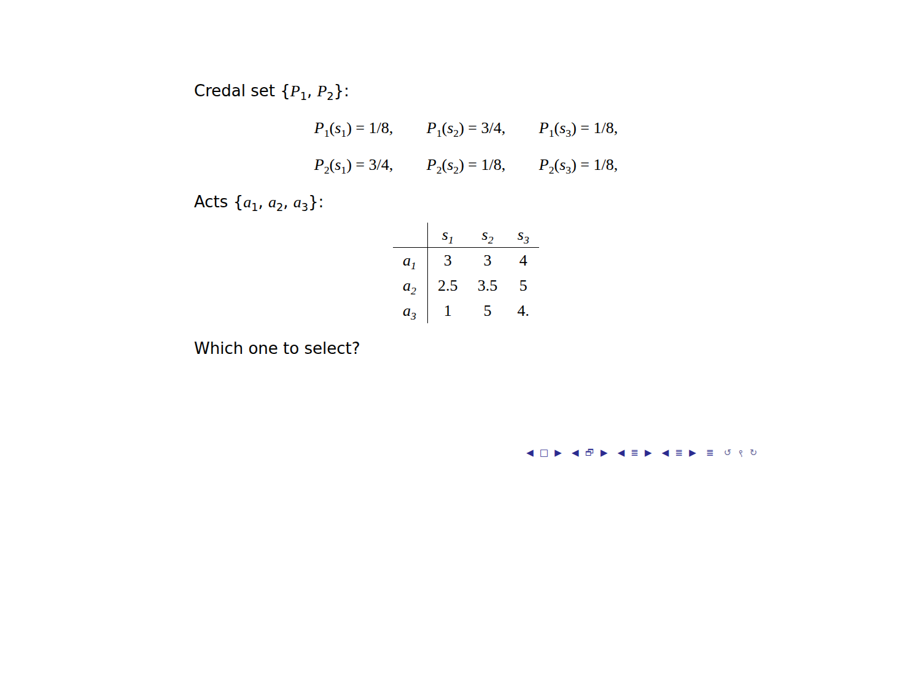Credal set {P1, P2}:
P1(s1) = 1/8, P1(s2) = 3/4, P1(s3) = 1/8,
P2(s1) = 3/4, P2(s2) = 1/8, P2(s3) = 1/8,
Acts {a1, a2, a3}:
| | s 1 | s 2 | s 3 |
| --- | --- | --- | --- |
| a 1 | 3 | 3 | 4 |
| a 2 | 2.5 | 3.5 | 5 |
| a 3 | 1 | 5 | 4. |
Which one to select?
◀ □ ▶ ◀ 🗗 ▶ ◀ ≣ ▶ ◀ ≣ ▶ ≣ ↺ ९ ↻